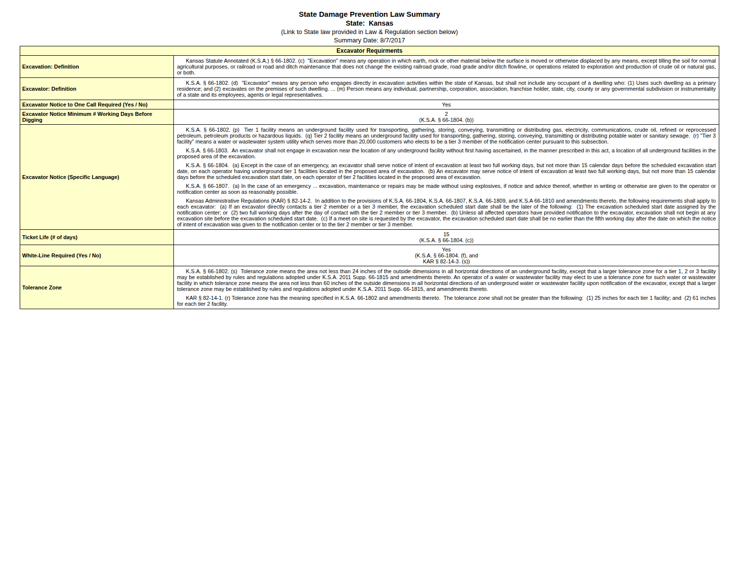State Damage Prevention Law Summary
State: Kansas
(Link to State law provided in Law & Regulation section below)
Summary Date: 8/7/2017
| Excavator Requirments |
| --- |
| Excavation: Definition | Kansas Statute Annotated (K.S.A.) § 66-1802. (c) "Excavation" means any operation in which earth, rock or other material below the surface is moved or otherwise displaced by any means, except tilling the soil for normal agricultural purposes, or railroad or road and ditch maintenance that does not change the existing railroad grade, road grade and/or ditch flowline, or operations related to exploration and production of crude oil or natural gas, or both. |
| Excavator: Definition | K.S.A. § 66-1802. (d) "Excavator" means any person who engages directly in excavation activities within the state of Kansas, but shall not include any occupant of a dwelling who: (1) Uses such dwelling as a primary residence; and (2) excavates on the premises of such dwelling. ... (m) Person means any individual, partnership, corporation, association, franchise holder, state, city, county or any governmental subdivision or instrumentality of a state and its employees, agents or legal representatives. |
| Excavator Notice to One Call Required (Yes / No) | Yes |
| Excavator Notice Minimum # Working Days Before Digging | 2 (K.S.A. § 66-1804. (b)) |
| Excavator Notice (Specific Language) | K.S.A. § 66-1802. (p) Tier 1 facility means an underground facility used for transporting, gathering, storing, conveying, transmitting or distributing gas, electricity, communications, crude oil, refined or reprocessed petroleum, petroleum products or hazardous liquids. (q) Tier 2 facility means an underground facility used for transporting, gathering, storing, conveying, transmitting or distributing potable water or sanitary sewage. (r) "Tier 3 facility" means a water or wastewater system utility which serves more than 20,000 customers who elects to be a tier 3 member of the notification center pursuant to this subsection. K.S.A. § 66-1803. An excavator shall not engage in excavation near the location of any underground facility without first having ascertained, in the manner prescribed in this act, a location of all underground facilities in the proposed area of the excavation. K.S.A. § 66-1804. (a) Except in the case of an emergency, an excavator shall serve notice of intent of excavation at least two full working days, but not more than 15 calendar days before the scheduled excavation start date, on each operator having underground tier 1 facilities located in the proposed area of excavation. (b) An excavator may serve notice of intent of excavation at least two full working days, but not more than 15 calendar days before the scheduled excavation start date, on each operator of tier 2 facilities located in the proposed area of excavation. K.S.A. § 66-1807. (a) In the case of an emergency ... excavation, maintenance or repairs may be made without using explosives, if notice and advice thereof, whether in writing or otherwise are given to the operator or notification center as soon as reasonably possible. Kansas Administrative Regulations (KAR) § 82-14-2. In addition to the provisions of K.S.A. 66-1804, K.S.A. 66-1807, K.S.A. 66-1809, and K.S.A 66-1810 and amendments thereto, the following requirements shall apply to each excavator: (a) If an excavator directly contacts a tier 2 member or a tier 3 member, the excavation scheduled start date shall be the later of the following: (1) The excavation scheduled start date assigned by the notification center; or (2) two full working days after the day of contact with the tier 2 member or tier 3 member. (b) Unless all affected operators have provided notification to the excavator, excavation shall not begin at any excavation site before the excavation scheduled start date. (c) If a meet on site is requested by the excavator, the excavation scheduled start date shall be no earlier than the fifth working day after the date on which the notice of intent of excavation was given to the notification center or to the tier 2 member or tier 3 member. |
| Ticket Life (# of days) | 15 (K.S.A. § 66-1804. (c)) |
| White-Line Required (Yes / No) | Yes (K.S.A. § 66-1804. (f), and KAR § 82-14-3. (s)) |
| Tolerance Zone | K.S.A. § 66-1802. (s) Tolerance zone means the area not less than 24 inches of the outside dimensions in all horizontal directions of an underground facility, except that a larger tolerance zone for a tier 1, 2 or 3 facility may be established by rules and regulations adopted under K.S.A. 2011 Supp. 66-1815 and amendments thereto. An operator of a water or wastewater facility may elect to use a tolerance zone for such water or wastewater facility in which tolerance zone means the area not less than 60 inches of the outside dimensions in all horizontal directions of an underground water or wastewater facility upon notification of the excavator, except that a larger tolerance zone may be established by rules and regulations adopted under K.S.A. 2011 Supp. 66-1815, and amendments thereto. KAR § 82-14-1. (r) Tolerance zone has the meaning specified in K.S.A. 66-1802 and amendments thereto. The tolerance zone shall not be greater than the following: (1) 25 inches for each tier 1 facility; and (2) 61 inches for each tier 2 facility. |